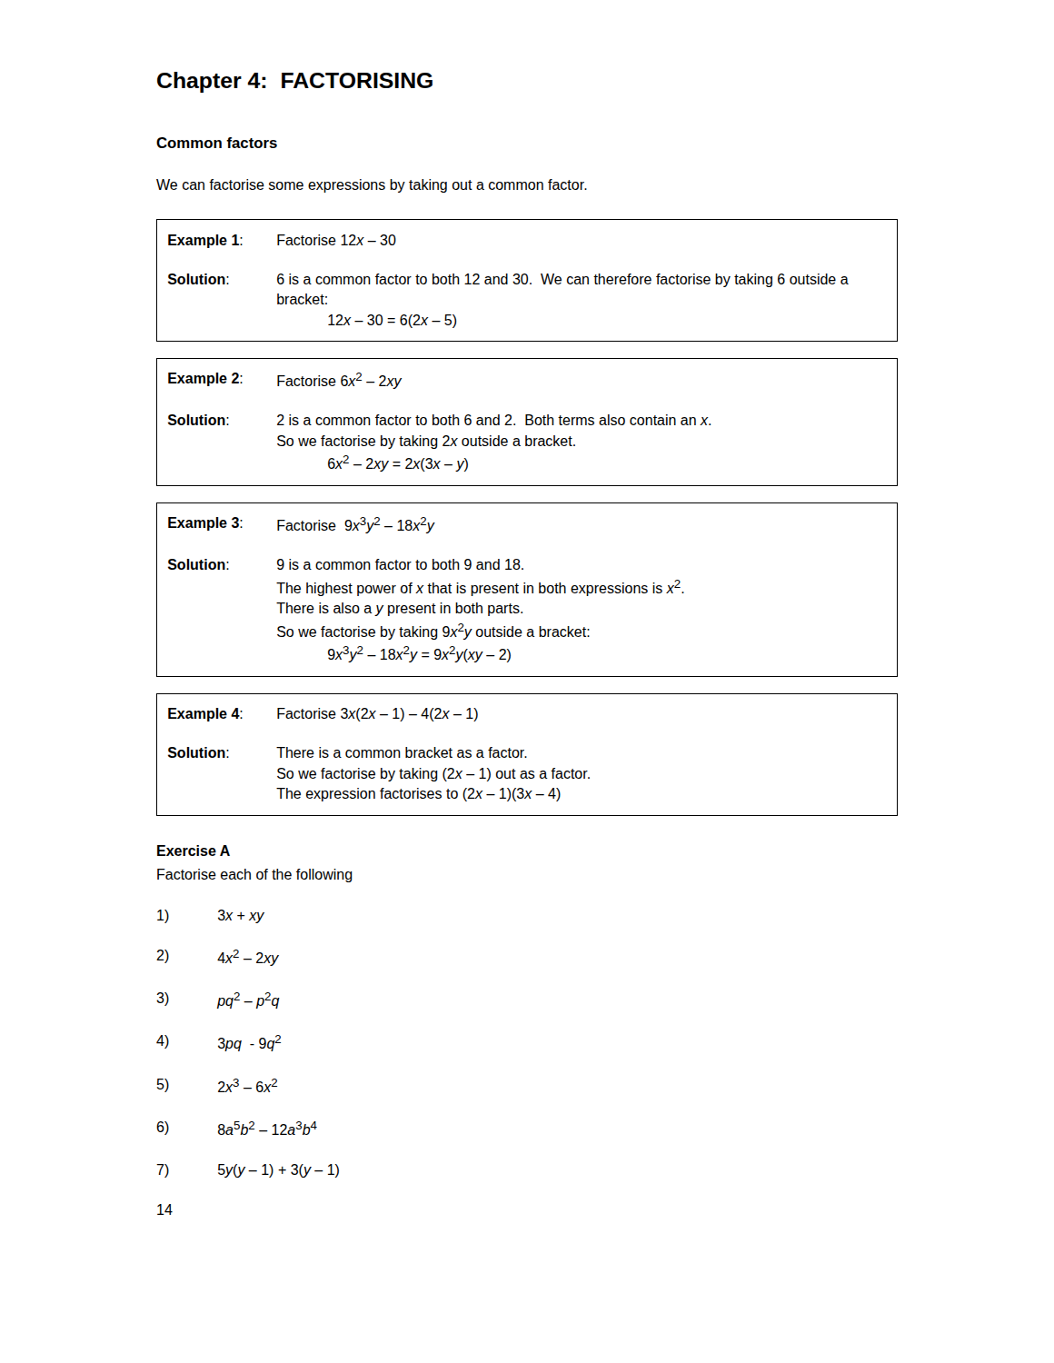Chapter 4: FACTORISING
Common factors
We can factorise some expressions by taking out a common factor.
| Example 1 : | Factorise 12 x – 30 |
| Solution : | 6 is a common factor to both 12 and 30. We can therefore factorise by taking 6 outside a bracket: 12 x – 30 = 6(2 x – 5) |
| Example 2 : | Factorise 6 x 2 – 2 xy |
| Solution : | 2 is a common factor to both 6 and 2. Both terms also contain an x . So we factorise by taking 2 x outside a bracket. 6 x 2 – 2 xy = 2 x (3 x – y ) |
| Example 3 : | Factorise 9 x 3 y 2 – 18 x 2 y |
| Solution : | 9 is a common factor to both 9 and 18. The highest power of x that is present in both expressions is x 2 . There is also a y present in both parts. So we factorise by taking 9 x 2 y outside a bracket: 9 x 3 y 2 – 18 x 2 y = 9 x 2 y ( xy – 2) |
| Example 4 : | Factorise 3 x (2 x – 1) – 4(2 x – 1) |
| Solution : | There is a common bracket as a factor. So we factorise by taking (2 x – 1) out as a factor. The expression factorises to (2 x – 1)(3 x – 4) |
Exercise A
Factorise each of the following
1) 3x + xy
2) 4x2 – 2xy
3) pq2 – p2q
4) 3pq - 9q2
5) 2x3 – 6x2
6) 8a5b2 – 12a3b4
7) 5y(y – 1) + 3(y – 1)
14